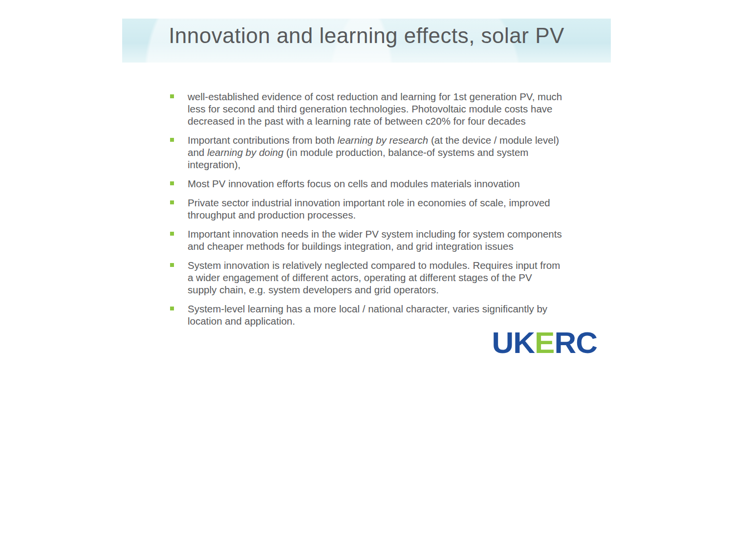Innovation and learning effects, solar PV
well-established evidence of cost reduction and learning for 1st generation PV, much less for second and third generation technologies. Photovoltaic module costs have decreased in the past with a learning rate of between c20% for four decades
Important contributions from both learning by research (at the device / module level) and learning by doing (in module production, balance-of systems and system integration),
Most PV innovation efforts focus on cells and modules materials innovation
Private sector industrial innovation important role in economies of scale, improved throughput and production processes.
Important innovation needs in the wider PV system including for system components and cheaper methods for buildings integration, and grid integration issues
System innovation is relatively neglected compared to modules. Requires input from a wider engagement of different actors, operating at different stages of the PV supply chain, e.g. system developers and grid operators.
System-level learning has a more local / national character, varies significantly by location and application.
UK ERC